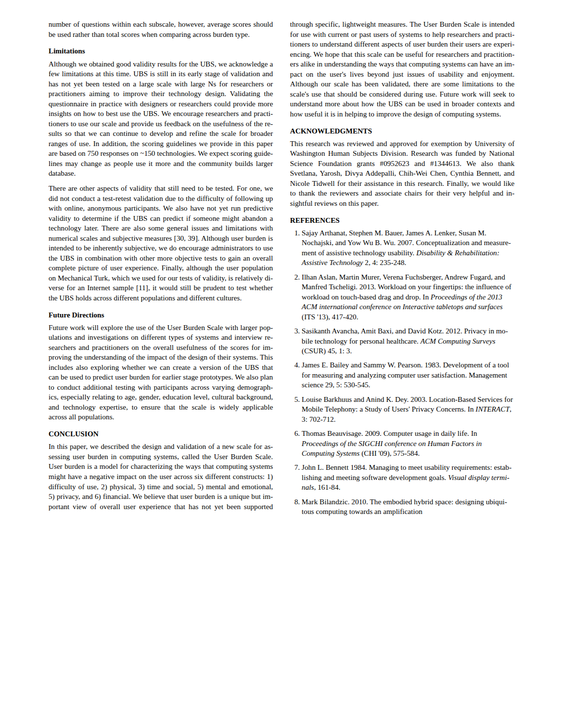number of questions within each subscale, however, average scores should be used rather than total scores when comparing across burden type.
Limitations
Although we obtained good validity results for the UBS, we acknowledge a few limitations at this time. UBS is still in its early stage of validation and has not yet been tested on a large scale with large Ns for researchers or practitioners aiming to improve their technology design. Validating the questionnaire in practice with designers or researchers could provide more insights on how to best use the UBS. We encourage researchers and practitioners to use our scale and provide us feedback on the usefulness of the results so that we can continue to develop and refine the scale for broader ranges of use. In addition, the scoring guidelines we provide in this paper are based on 750 responses on ~150 technologies. We expect scoring guidelines may change as people use it more and the community builds larger database.
There are other aspects of validity that still need to be tested. For one, we did not conduct a test-retest validation due to the difficulty of following up with online, anonymous participants. We also have not yet run predictive validity to determine if the UBS can predict if someone might abandon a technology later. There are also some general issues and limitations with numerical scales and subjective measures [30, 39]. Although user burden is intended to be inherently subjective, we do encourage administrators to use the UBS in combination with other more objective tests to gain an overall complete picture of user experience. Finally, although the user population on Mechanical Turk, which we used for our tests of validity, is relatively diverse for an Internet sample [11], it would still be prudent to test whether the UBS holds across different populations and different cultures.
Future Directions
Future work will explore the use of the User Burden Scale with larger populations and investigations on different types of systems and interview researchers and practitioners on the overall usefulness of the scores for improving the understanding of the impact of the design of their systems. This includes also exploring whether we can create a version of the UBS that can be used to predict user burden for earlier stage prototypes. We also plan to conduct additional testing with participants across varying demographics, especially relating to age, gender, education level, cultural background, and technology expertise, to ensure that the scale is widely applicable across all populations.
Conclusion
In this paper, we described the design and validation of a new scale for assessing user burden in computing systems, called the User Burden Scale. User burden is a model for characterizing the ways that computing systems might have a negative impact on the user across six different constructs: 1) difficulty of use, 2) physical, 3) time and social, 5) mental and emotional, 5) privacy, and 6) financial. We believe that user burden is a unique but important view of overall user experience that has not yet been supported through specific, lightweight measures. The User Burden Scale is intended for use with current or past users of systems to help researchers and practitioners to understand different aspects of user burden their users are experiencing. We hope that this scale can be useful for researchers and practitioners alike in understanding the ways that computing systems can have an impact on the user's lives beyond just issues of usability and enjoyment. Although our scale has been validated, there are some limitations to the scale's use that should be considered during use. Future work will seek to understand more about how the UBS can be used in broader contexts and how useful it is in helping to improve the design of computing systems.
Acknowledgments
This research was reviewed and approved for exemption by University of Washington Human Subjects Division. Research was funded by National Science Foundation grants #0952623 and #1344613. We also thank Svetlana, Yarosh, Divya Addepalli, Chih-Wei Chen, Cynthia Bennett, and Nicole Tidwell for their assistance in this research. Finally, we would like to thank the reviewers and associate chairs for their very helpful and insightful reviews on this paper.
References
Sajay Arthanat, Stephen M. Bauer, James A. Lenker, Susan M. Nochajski, and Yow Wu B. Wu. 2007. Conceptualization and measurement of assistive technology usability. Disability & Rehabilitation: Assistive Technology 2, 4: 235-248.
Ilhan Aslan, Martin Murer, Verena Fuchsberger, Andrew Fugard, and Manfred Tscheligi. 2013. Workload on your fingertips: the influence of workload on touch-based drag and drop. In Proceedings of the 2013 ACM international conference on Interactive tabletops and surfaces (ITS '13), 417-420.
Sasikanth Avancha, Amit Baxi, and David Kotz. 2012. Privacy in mobile technology for personal healthcare. ACM Computing Surveys (CSUR) 45, 1: 3.
James E. Bailey and Sammy W. Pearson. 1983. Development of a tool for measuring and analyzing computer user satisfaction. Management science 29, 5: 530-545.
Louise Barkhuus and Anind K. Dey. 2003. Location-Based Services for Mobile Telephony: a Study of Users' Privacy Concerns. In INTERACT, 3: 702-712.
Thomas Beauvisage. 2009. Computer usage in daily life. In Proceedings of the SIGCHI conference on Human Factors in Computing Systems (CHI '09), 575-584.
John L. Bennett 1984. Managing to meet usability requirements: establishing and meeting software development goals. Visual display terminals, 161-84.
Mark Bilandzic. 2010. The embodied hybrid space: designing ubiquitous computing towards an amplification